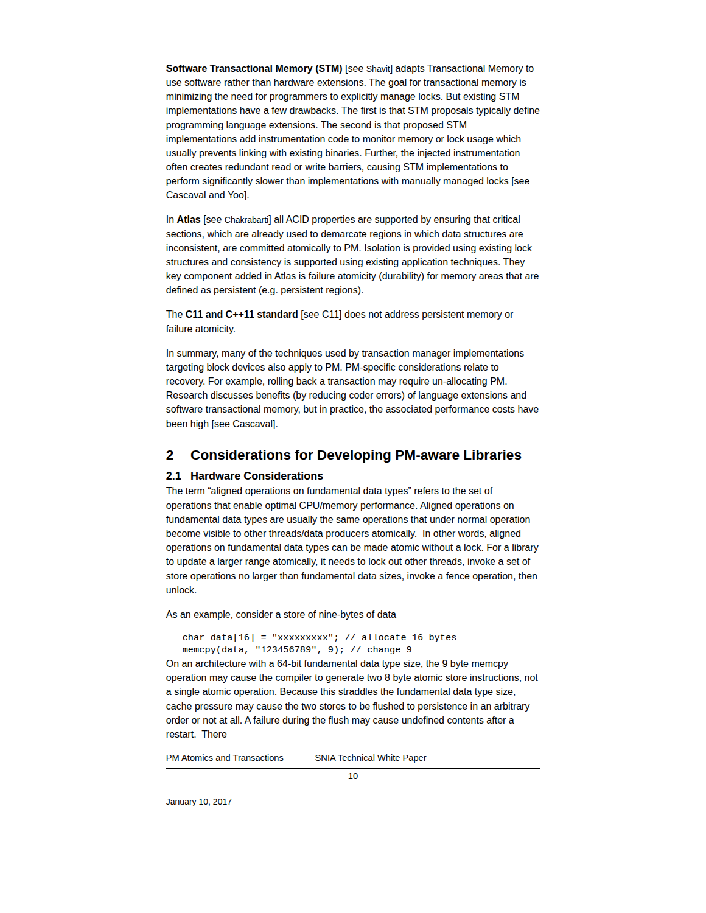Software Transactional Memory (STM) [see Shavit] adapts Transactional Memory to use software rather than hardware extensions. The goal for transactional memory is minimizing the need for programmers to explicitly manage locks. But existing STM implementations have a few drawbacks. The first is that STM proposals typically define programming language extensions. The second is that proposed STM implementations add instrumentation code to monitor memory or lock usage which usually prevents linking with existing binaries. Further, the injected instrumentation often creates redundant read or write barriers, causing STM implementations to perform significantly slower than implementations with manually managed locks [see Cascaval and Yoo].
In Atlas [see Chakrabarti] all ACID properties are supported by ensuring that critical sections, which are already used to demarcate regions in which data structures are inconsistent, are committed atomically to PM. Isolation is provided using existing lock structures and consistency is supported using existing application techniques. They key component added in Atlas is failure atomicity (durability) for memory areas that are defined as persistent (e.g. persistent regions).
The C11 and C++11 standard [see C11] does not address persistent memory or failure atomicity.
In summary, many of the techniques used by transaction manager implementations targeting block devices also apply to PM. PM-specific considerations relate to recovery. For example, rolling back a transaction may require un-allocating PM. Research discusses benefits (by reducing coder errors) of language extensions and software transactional memory, but in practice, the associated performance costs have been high [see Cascaval].
2 Considerations for Developing PM-aware Libraries
2.1 Hardware Considerations
The term “aligned operations on fundamental data types” refers to the set of operations that enable optimal CPU/memory performance. Aligned operations on fundamental data types are usually the same operations that under normal operation become visible to other threads/data producers atomically. In other words, aligned operations on fundamental data types can be made atomic without a lock. For a library to update a larger range atomically, it needs to lock out other threads, invoke a set of store operations no larger than fundamental data sizes, invoke a fence operation, then unlock.
As an example, consider a store of nine-bytes of data
char data[16] = "xxxxxxxxx"; // allocate 16 bytes
memcpy(data, "123456789", 9); // change 9
On an architecture with a 64-bit fundamental data type size, the 9 byte memcpy operation may cause the compiler to generate two 8 byte atomic store instructions, not a single atomic operation. Because this straddles the fundamental data type size, cache pressure may cause the two stores to be flushed to persistence in an arbitrary order or not at all. A failure during the flush may cause undefined contents after a restart. There
PM Atomics and Transactions
SNIA Technical White Paper
10
January 10, 2017